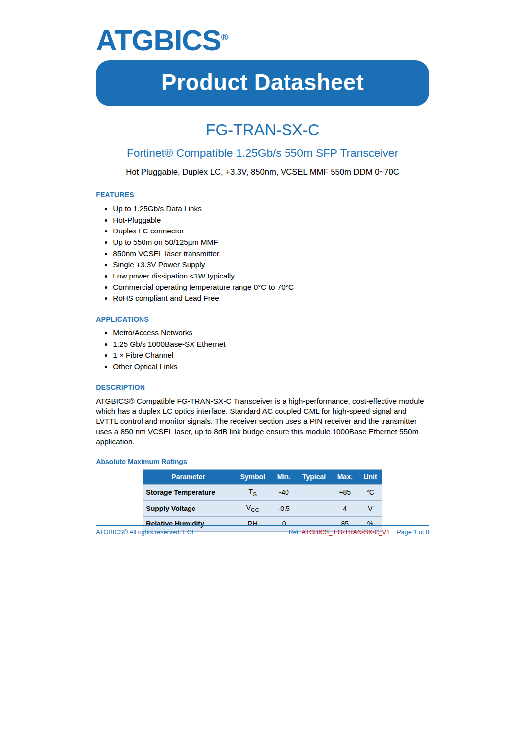ATGBICS®
Product Datasheet
FG-TRAN-SX-C
Fortinet® Compatible 1.25Gb/s 550m SFP Transceiver
Hot Pluggable, Duplex LC, +3.3V, 850nm, VCSEL MMF 550m DDM 0~70C
FEATURES
Up to 1.25Gb/s Data Links
Hot-Pluggable
Duplex LC connector
Up to 550m on 50/125µm MMF
850nm VCSEL laser transmitter
Single +3.3V Power Supply
Low power dissipation <1W typically
Commercial operating temperature range 0°C to 70°C
RoHS compliant and Lead Free
APPLICATIONS
Metro/Access Networks
1.25 Gb/s 1000Base-SX Ethernet
1 × Fibre Channel
Other Optical Links
DESCRIPTION
ATGBICS® Compatible FG-TRAN-SX-C Transceiver is a high-performance, cost-effective module which has a duplex LC optics interface. Standard AC coupled CML for high-speed signal and LVTTL control and monitor signals. The receiver section uses a PIN receiver and the transmitter uses a 850 nm VCSEL laser, up to 8dB link budge ensure this module 1000Base Ethernet 550m application.
Absolute Maximum Ratings
| Parameter | Symbol | Min. | Typical | Max. | Unit |
| --- | --- | --- | --- | --- | --- |
| Storage Temperature | T S | -40 | | +85 | °C |
| Supply Voltage | V CC | -0.5 | | 4 | V |
| Relative Humidity | RH | 0 | | 85 | % |
ATGBICS® All rights reserved. EOE
Ref: ATGBICS_ FG-TRAN-SX-C_V1 Page 1 of 8